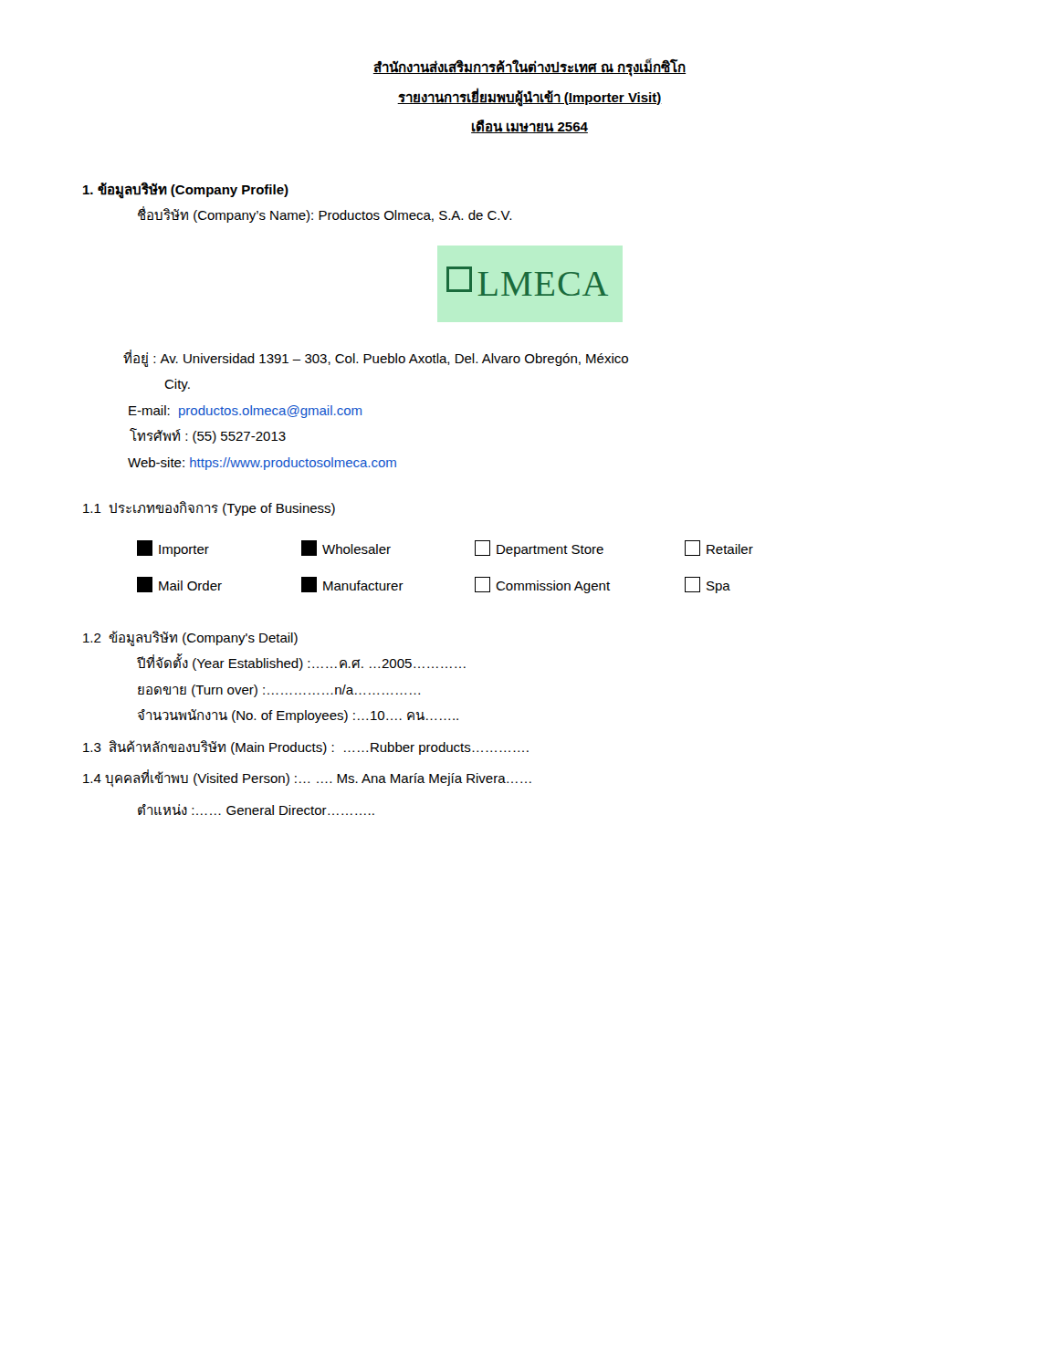สำนักงานส่งเสริมการค้าในต่างประเทศ ณ กรุงเม็กซิโก
รายงานการเยี่ยมพบผู้นำเข้า (Importer Visit)
เดือน เมษายน 2564
1. ข้อมูลบริษัท (Company Profile)
ชื่อบริษัท (Company’s Name): Productos Olmeca, S.A. de C.V.
LMECA
ที่อยู่ : Av. Universidad 1391 – 303, Col. Pueblo Axotla, Del. Alvaro Obregón, México
City.
E-mail: productos.olmeca@gmail.com
โทรศัพท์ : (55) 5527-2013
Web-site: https://www.productosolmeca.com
1.1 ประเภทของกิจการ (Type of Business)
| Importer | Wholesaler | Department Store | Retailer |
| Mail Order | Manufacturer | Commission Agent | Spa |
1.2 ข้อมูลบริษัท (Company's Detail)
ปีที่จัดตั้ง (Year Established) :……ค.ศ. …2005…………
ยอดขาย (Turn over) :……………n/a……………
จำนวนพนักงาน (No. of Employees) :…10…. คน……..
1.3 สินค้าหลักของบริษัท (Main Products) : ……Rubber products………….
1.4 บุคคลที่เข้าพบ (Visited Person) :… …. Ms. Ana María Mejía Rivera……
ตำแหน่ง :…… General Director………..